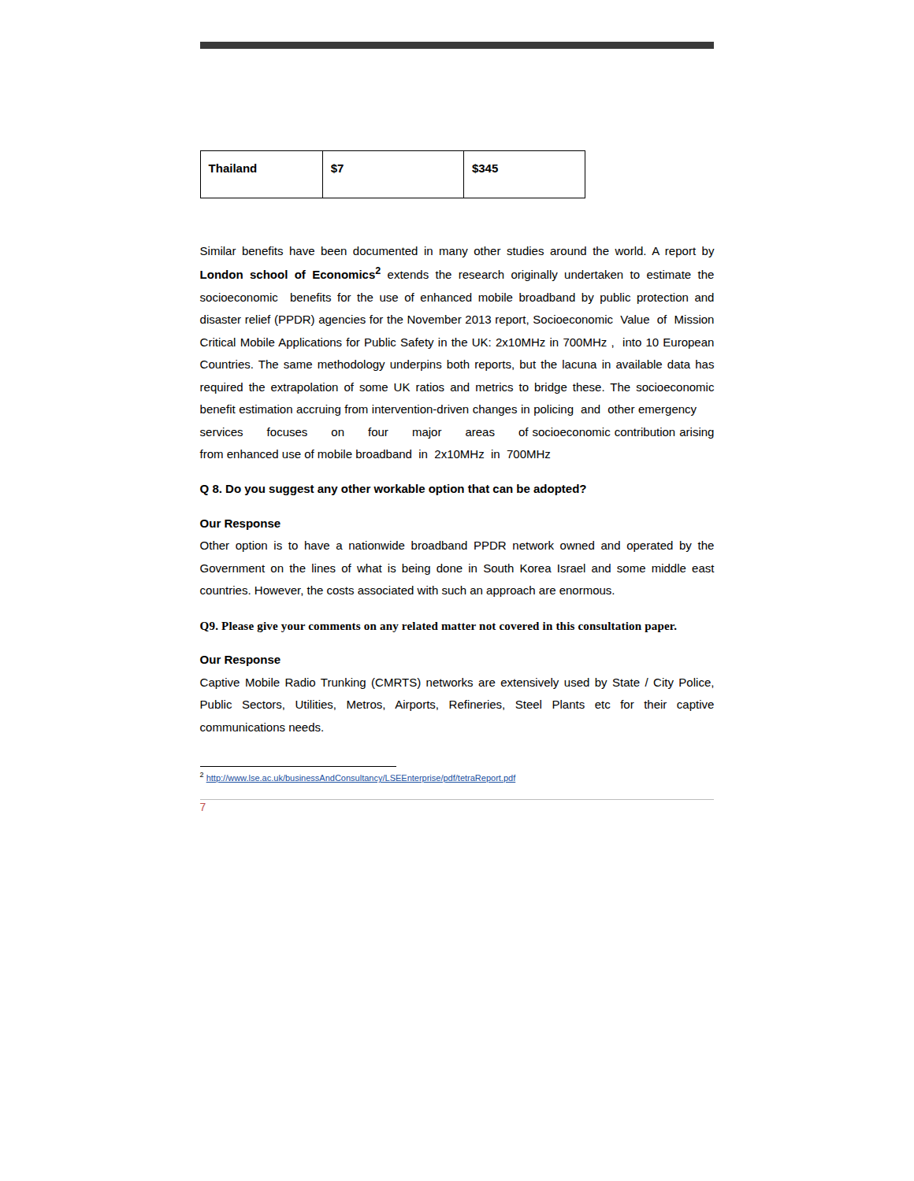| Thailand | $7 | $345 |
Similar benefits have been documented in many other studies around the world. A report by London school of Economics2 extends the research originally undertaken to estimate the socioeconomic benefits for the use of enhanced mobile broadband by public protection and disaster relief (PPDR) agencies for the November 2013 report, Socioeconomic Value of Mission Critical Mobile Applications for Public Safety in the UK: 2x10MHz in 700MHz , into 10 European Countries. The same methodology underpins both reports, but the lacuna in available data has required the extrapolation of some UK ratios and metrics to bridge these. The socioeconomic benefit estimation accruing from intervention-driven changes in policing and other emergency services focuses on four major areas of socioeconomic contribution arising from enhanced use of mobile broadband in 2x10MHz in 700MHz
Q 8. Do you suggest any other workable option that can be adopted?
Our Response
Other option is to have a nationwide broadband PPDR network owned and operated by the Government on the lines of what is being done in South Korea Israel and some middle east countries. However, the costs associated with such an approach are enormous.
Q9. Please give your comments on any related matter not covered in this consultation paper.
Our Response
Captive Mobile Radio Trunking (CMRTS) networks are extensively used by State / City Police, Public Sectors, Utilities, Metros, Airports, Refineries, Steel Plants etc for their captive communications needs.
2 http://www.lse.ac.uk/businessAndConsultancy/LSEEnterprise/pdf/tetraReport.pdf
7